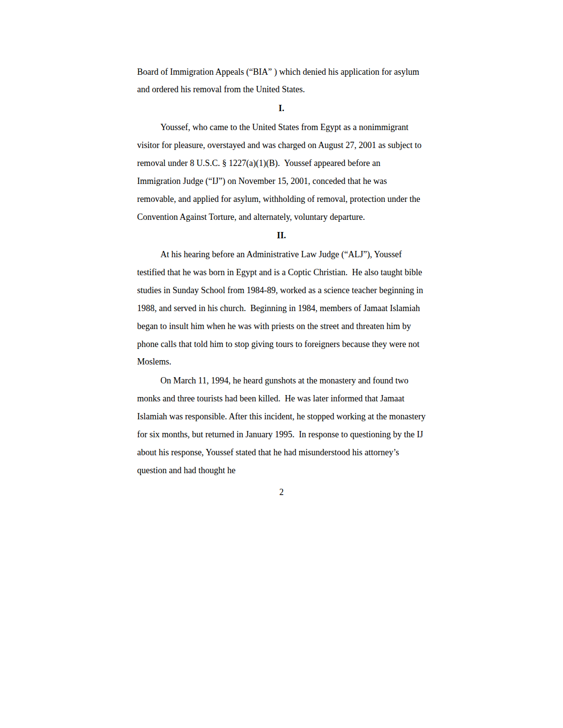Board of Immigration Appeals (“BIA” ) which denied his application for asylum and ordered his removal from the United States.
I.
Youssef, who came to the United States from Egypt as a nonimmigrant visitor for pleasure, overstayed and was charged on August 27, 2001 as subject to removal under 8 U.S.C. § 1227(a)(1)(B). Youssef appeared before an Immigration Judge (“IJ”) on November 15, 2001, conceded that he was removable, and applied for asylum, withholding of removal, protection under the Convention Against Torture, and alternately, voluntary departure.
II.
At his hearing before an Administrative Law Judge (“ALJ”), Youssef testified that he was born in Egypt and is a Coptic Christian. He also taught bible studies in Sunday School from 1984-89, worked as a science teacher beginning in 1988, and served in his church. Beginning in 1984, members of Jamaat Islamiah began to insult him when he was with priests on the street and threaten him by phone calls that told him to stop giving tours to foreigners because they were not Moslems.
On March 11, 1994, he heard gunshots at the monastery and found two monks and three tourists had been killed. He was later informed that Jamaat Islamiah was responsible. After this incident, he stopped working at the monastery for six months, but returned in January 1995. In response to questioning by the IJ about his response, Youssef stated that he had misunderstood his attorney’s question and had thought he
2